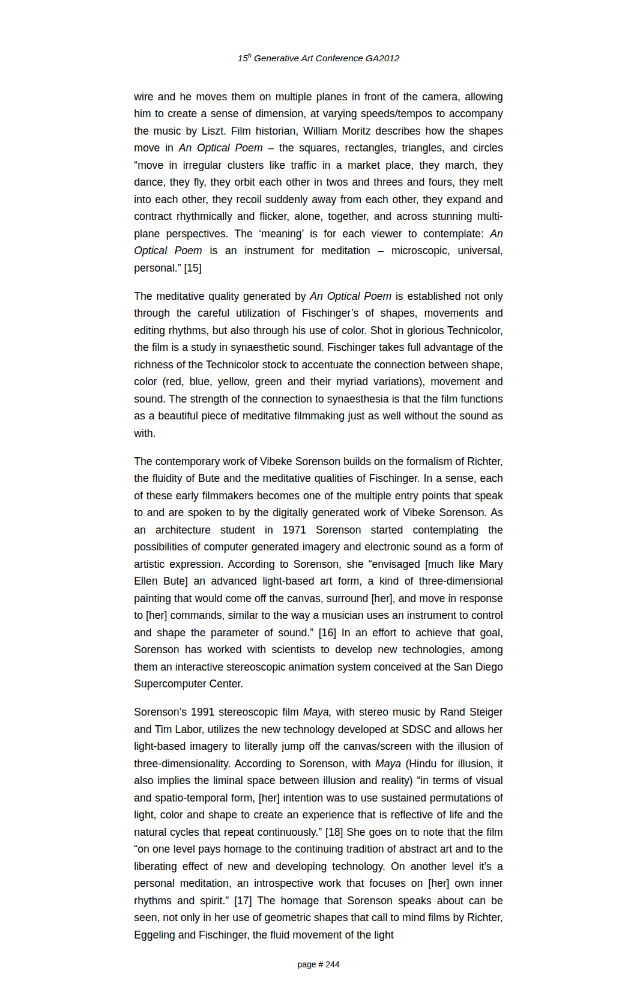15h Generative Art Conference GA2012
wire and he moves them on multiple planes in front of the camera, allowing him to create a sense of dimension, at varying speeds/tempos to accompany the music by Liszt. Film historian, William Moritz describes how the shapes move in An Optical Poem – the squares, rectangles, triangles, and circles “move in irregular clusters like traffic in a market place, they march, they dance, they fly, they orbit each other in twos and threes and fours, they melt into each other, they recoil suddenly away from each other, they expand and contract rhythmically and flicker, alone, together, and across stunning multi-plane perspectives. The ‘meaning’ is for each viewer to contemplate: An Optical Poem is an instrument for meditation – microscopic, universal, personal.” [15]
The meditative quality generated by An Optical Poem is established not only through the careful utilization of Fischinger’s of shapes, movements and editing rhythms, but also through his use of color. Shot in glorious Technicolor, the film is a study in synaesthetic sound. Fischinger takes full advantage of the richness of the Technicolor stock to accentuate the connection between shape, color (red, blue, yellow, green and their myriad variations), movement and sound. The strength of the connection to synaesthesia is that the film functions as a beautiful piece of meditative filmmaking just as well without the sound as with.
The contemporary work of Vibeke Sorenson builds on the formalism of Richter, the fluidity of Bute and the meditative qualities of Fischinger. In a sense, each of these early filmmakers becomes one of the multiple entry points that speak to and are spoken to by the digitally generated work of Vibeke Sorenson. As an architecture student in 1971 Sorenson started contemplating the possibilities of computer generated imagery and electronic sound as a form of artistic expression. According to Sorenson, she “envisaged [much like Mary Ellen Bute] an advanced light-based art form, a kind of three-dimensional painting that would come off the canvas, surround [her], and move in response to [her] commands, similar to the way a musician uses an instrument to control and shape the parameter of sound.” [16] In an effort to achieve that goal, Sorenson has worked with scientists to develop new technologies, among them an interactive stereoscopic animation system conceived at the San Diego Supercomputer Center.
Sorenson’s 1991 stereoscopic film Maya, with stereo music by Rand Steiger and Tim Labor, utilizes the new technology developed at SDSC and allows her light-based imagery to literally jump off the canvas/screen with the illusion of three-dimensionality. According to Sorenson, with Maya (Hindu for illusion, it also implies the liminal space between illusion and reality) “in terms of visual and spatio-temporal form, [her] intention was to use sustained permutations of light, color and shape to create an experience that is reflective of life and the natural cycles that repeat continuously.” [18] She goes on to note that the film “on one level pays homage to the continuing tradition of abstract art and to the liberating effect of new and developing technology. On another level it’s a personal meditation, an introspective work that focuses on [her] own inner rhythms and spirit.” [17] The homage that Sorenson speaks about can be seen, not only in her use of geometric shapes that call to mind films by Richter, Eggeling and Fischinger, the fluid movement of the light
page # 244